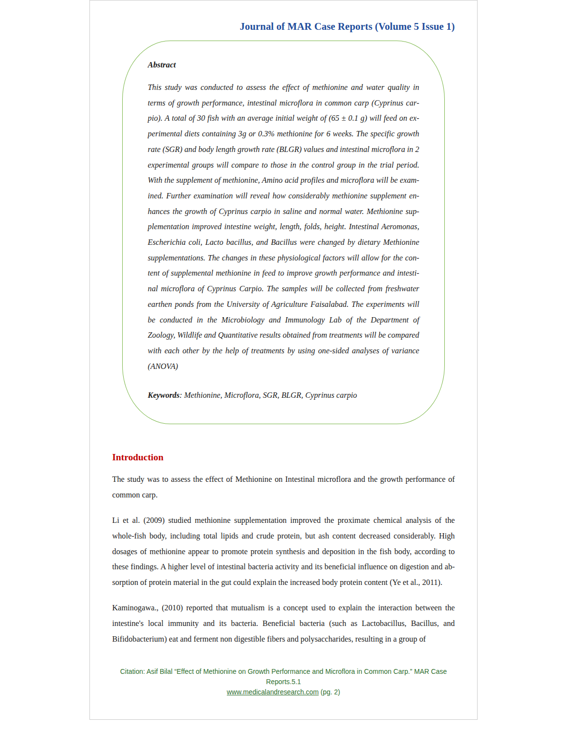Journal of MAR Case Reports (Volume 5 Issue 1)
Abstract
This study was conducted to assess the effect of methionine and water quality in terms of growth performance, intestinal microflora in common carp (Cyprinus carpio). A total of 30 fish with an average initial weight of (65 ± 0.1 g) will feed on experimental diets containing 3g or 0.3% methionine for 6 weeks. The specific growth rate (SGR) and body length growth rate (BLGR) values and intestinal microflora in 2 experimental groups will compare to those in the control group in the trial period. With the supplement of methionine, Amino acid profiles and microflora will be examined. Further examination will reveal how considerably methionine supplement enhances the growth of Cyprinus carpio in saline and normal water. Methionine supplementation improved intestine weight, length, folds, height. Intestinal Aeromonas, Escherichia coli, Lacto bacillus, and Bacillus were changed by dietary Methionine supplementations. The changes in these physiological factors will allow for the content of supplemental methionine in feed to improve growth performance and intestinal microflora of Cyprinus Carpio. The samples will be collected from freshwater earthen ponds from the University of Agriculture Faisalabad. The experiments will be conducted in the Microbiology and Immunology Lab of the Department of Zoology, Wildlife and Quantitative results obtained from treatments will be compared with each other by the help of treatments by using one-sided analyses of variance (ANOVA)
Keywords: Methionine, Microflora, SGR, BLGR, Cyprinus carpio
Introduction
The study was to assess the effect of Methionine on Intestinal microflora and the growth performance of common carp.
Li et al. (2009) studied methionine supplementation improved the proximate chemical analysis of the whole-fish body, including total lipids and crude protein, but ash content decreased considerably. High dosages of methionine appear to promote protein synthesis and deposition in the fish body, according to these findings. A higher level of intestinal bacteria activity and its beneficial influence on digestion and absorption of protein material in the gut could explain the increased body protein content (Ye et al., 2011).
Kaminogawa., (2010) reported that mutualism is a concept used to explain the interaction between the intestine's local immunity and its bacteria. Beneficial bacteria (such as Lactobacillus, Bacillus, and Bifidobacterium) eat and ferment non digestible fibers and polysaccharides, resulting in a group of
Citation: Asif Bilal “Effect of Methionine on Growth Performance and Microflora in Common Carp.” MAR Case Reports.5.1
www.medicalandresearch.com (pg. 2)